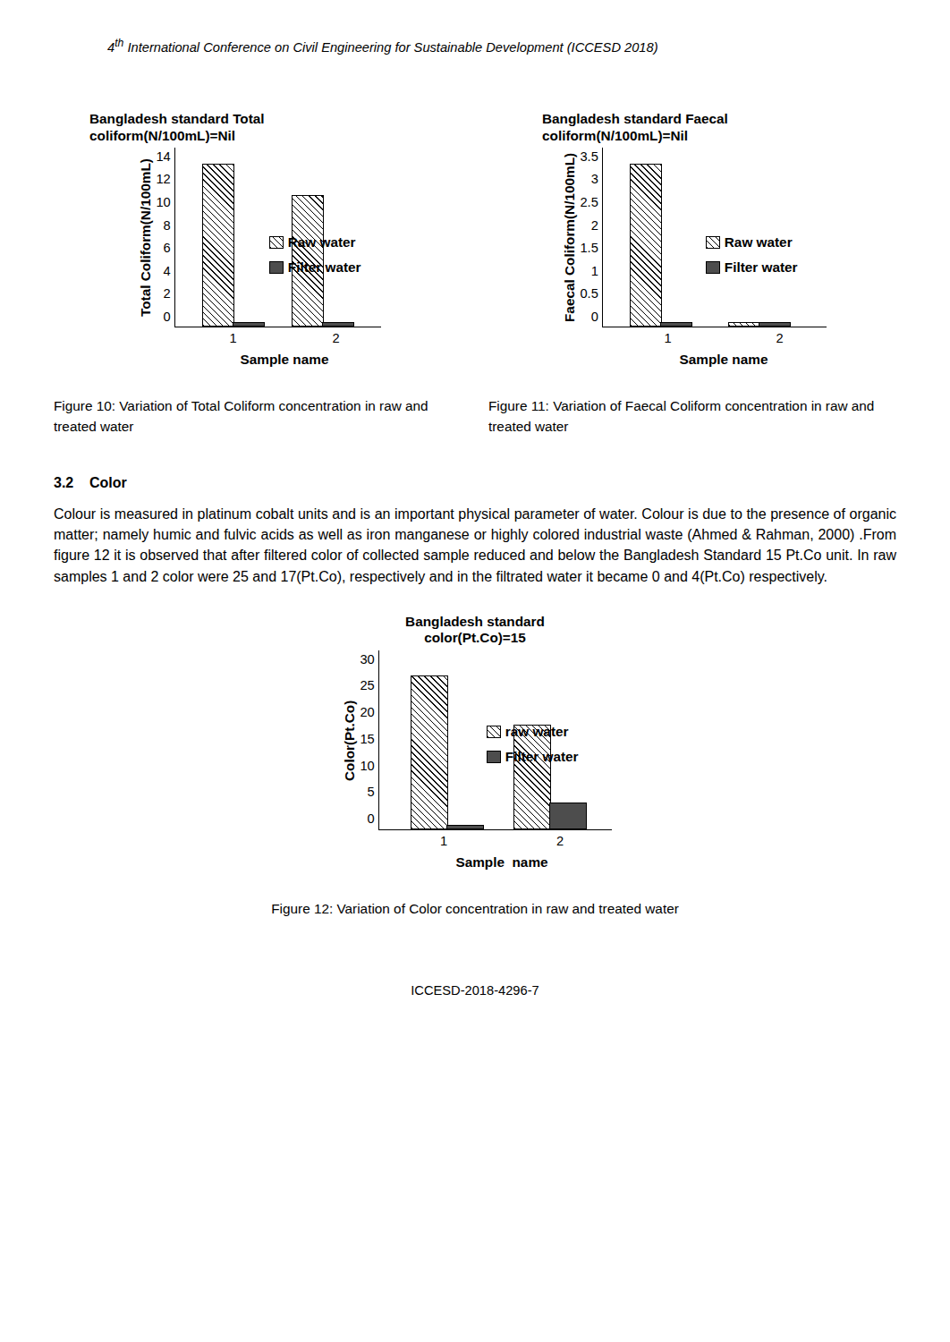4th International Conference on Civil Engineering for Sustainable Development (ICCESD 2018)
Bangladesh standard Total
coliform(N/100mL)=Nil
Total Coliform(N/100mL)
14 12 10 8 6 4 2 0
Raw water
Filter water
1 2
Sample name
Bangladesh standard Faecal
coliform(N/100mL)=Nil
Faecal Coliform(N/100mL)
3.5 3 2.5 2 1.5 1 0.5 0
Raw water
Filter water
1 2
Sample name
Figure 10: Variation of Total Coliform concentration in raw and treated water
Figure 11: Variation of Faecal Coliform concentration in raw and treated water
3.2 Color
Colour is measured in platinum cobalt units and is an important physical parameter of water. Colour is due to the presence of organic matter; namely humic and fulvic acids as well as iron manganese or highly colored industrial waste (Ahmed & Rahman, 2000) .From figure 12 it is observed that after filtered color of collected sample reduced and below the Bangladesh Standard 15 Pt.Co unit. In raw samples 1 and 2 color were 25 and 17(Pt.Co), respectively and in the filtrated water it became 0 and 4(Pt.Co) respectively.
Bangladesh standard
color(Pt.Co)=15
Color(Pt.Co)
30 25 20 15 10 5 0
raw water
Filter water
1 2
Sample name
Figure 12: Variation of Color concentration in raw and treated water
ICCESD-2018-4296-7